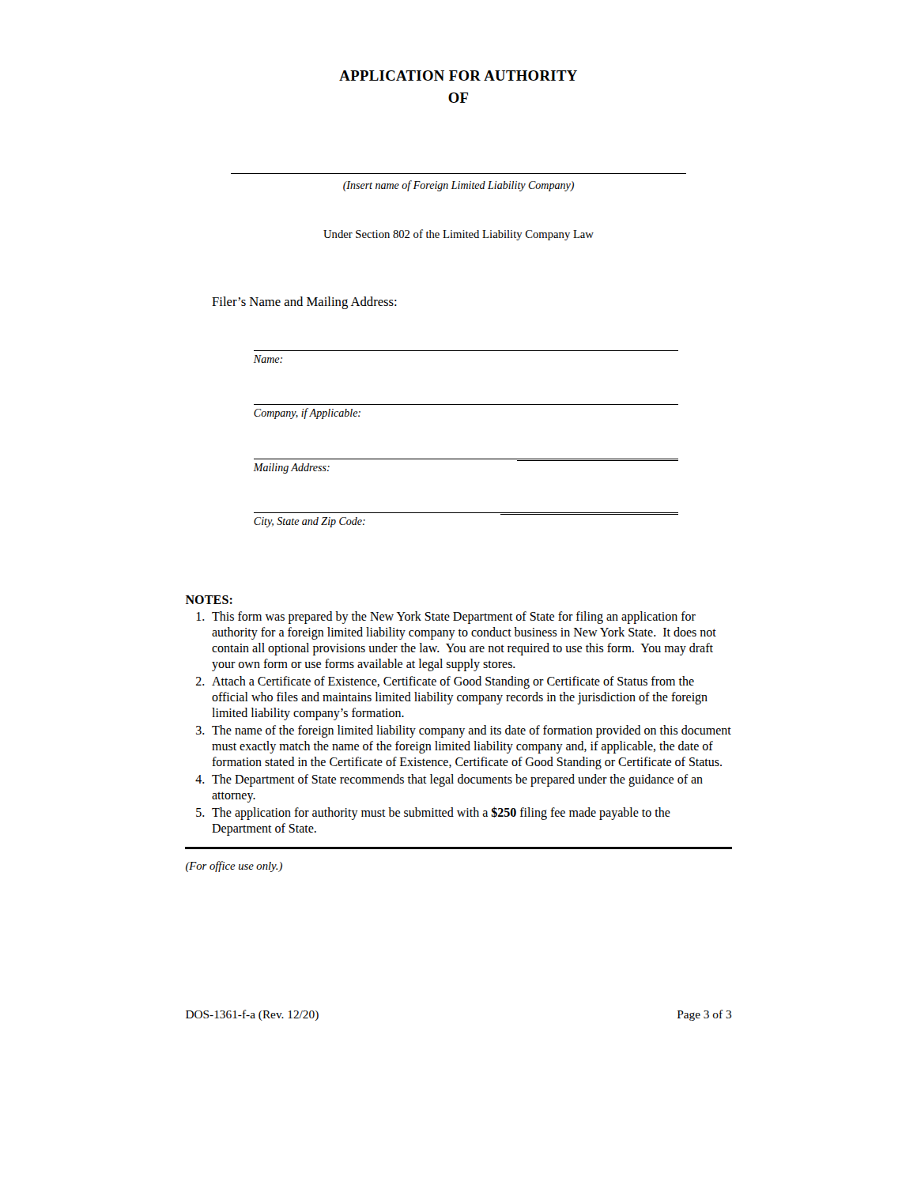APPLICATION FOR AUTHORITY OF
(Insert name of Foreign Limited Liability Company)
Under Section 802 of the Limited Liability Company Law
Filer’s Name and Mailing Address:
Name:
Company, if Applicable:
Mailing Address:
City, State and Zip Code:
NOTES:
This form was prepared by the New York State Department of State for filing an application for authority for a foreign limited liability company to conduct business in New York State. It does not contain all optional provisions under the law. You are not required to use this form. You may draft your own form or use forms available at legal supply stores.
Attach a Certificate of Existence, Certificate of Good Standing or Certificate of Status from the official who files and maintains limited liability company records in the jurisdiction of the foreign limited liability company’s formation.
The name of the foreign limited liability company and its date of formation provided on this document must exactly match the name of the foreign limited liability company and, if applicable, the date of formation stated in the Certificate of Existence, Certificate of Good Standing or Certificate of Status.
The Department of State recommends that legal documents be prepared under the guidance of an attorney.
The application for authority must be submitted with a $250 filing fee made payable to the Department of State.
(For office use only.)
DOS-1361-f-a (Rev. 12/20)
Page 3 of 3